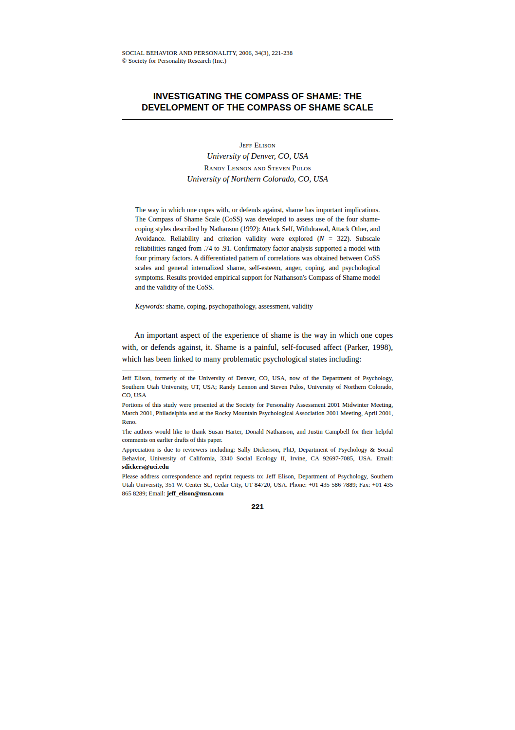SOCIAL BEHAVIOR AND PERSONALITY, 2006, 34(3), 221-238
© Society for Personality Research (Inc.)
Investigating the Compass of Shame: The
Development of the Compass of Shame Scale
Jeff Elison
University of Denver, CO, USA
Randy Lennon and Steven Pulos
University of Northern Colorado, CO, USA
The way in which one copes with, or defends against, shame has important implications. The Compass of Shame Scale (CoSS) was developed to assess use of the four shame-coping styles described by Nathanson (1992): Attack Self, Withdrawal, Attack Other, and Avoidance. Reliability and criterion validity were explored (N = 322). Subscale reliabilities ranged from .74 to .91. Confirmatory factor analysis supported a model with four primary factors. A differentiated pattern of correlations was obtained between CoSS scales and general internalized shame, self-esteem, anger, coping, and psychological symptoms. Results provided empirical support for Nathanson's Compass of Shame model and the validity of the CoSS.
Keywords: shame, coping, psychopathology, assessment, validity
An important aspect of the experience of shame is the way in which one copes with, or defends against, it. Shame is a painful, self-focused affect (Parker, 1998), which has been linked to many problematic psychological states including:
Jeff Elison, formerly of the University of Denver, CO, USA, now of the Department of Psychology, Southern Utah University, UT, USA; Randy Lennon and Steven Pulos, University of Northern Colorado, CO, USA
Portions of this study were presented at the Society for Personality Assessment 2001 Midwinter Meeting, March 2001, Philadelphia and at the Rocky Mountain Psychological Association 2001 Meeting, April 2001, Reno.
The authors would like to thank Susan Harter, Donald Nathanson, and Justin Campbell for their helpful comments on earlier drafts of this paper.
Appreciation is due to reviewers including: Sally Dickerson, PhD, Department of Psychology & Social Behavior, University of California, 3340 Social Ecology II, Irvine, CA 92697-7085, USA. Email: sdickers@uci.edu
Please address correspondence and reprint requests to: Jeff Elison, Department of Psychology, Southern Utah University, 351 W. Center St., Cedar City, UT 84720, USA. Phone: +01 435-586-7889; Fax: +01 435 865 8289; Email: jeff_elison@msn.com
221